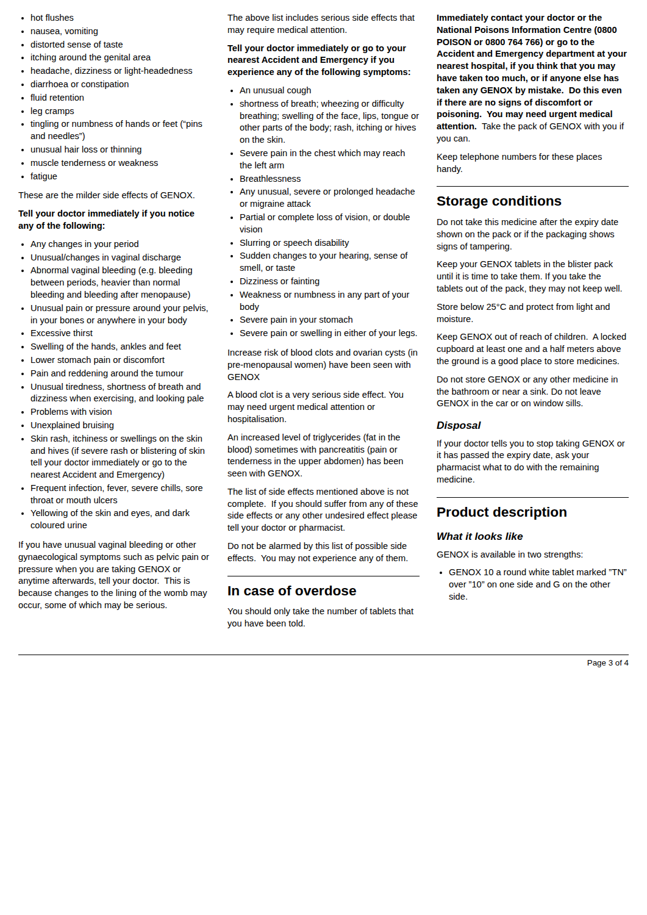hot flushes
nausea, vomiting
distorted sense of taste
itching around the genital area
headache, dizziness or light-headedness
diarrhoea or constipation
fluid retention
leg cramps
tingling or numbness of hands or feet (“pins and needles”)
unusual hair loss or thinning
muscle tenderness or weakness
fatigue
These are the milder side effects of GENOX.
Tell your doctor immediately if you notice any of the following:
Any changes in your period
Unusual/changes in vaginal discharge
Abnormal vaginal bleeding (e.g. bleeding between periods, heavier than normal bleeding and bleeding after menopause)
Unusual pain or pressure around your pelvis, in your bones or anywhere in your body
Excessive thirst
Swelling of the hands, ankles and feet
Lower stomach pain or discomfort
Pain and reddening around the tumour
Unusual tiredness, shortness of breath and dizziness when exercising, and looking pale
Problems with vision
Unexplained bruising
Skin rash, itchiness or swellings on the skin and hives (if severe rash or blistering of skin tell your doctor immediately or go to the nearest Accident and Emergency)
Frequent infection, fever, severe chills, sore throat or mouth ulcers
Yellowing of the skin and eyes, and dark coloured urine
If you have unusual vaginal bleeding or other gynaecological symptoms such as pelvic pain or pressure when you are taking GENOX or anytime afterwards, tell your doctor. This is because changes to the lining of the womb may occur, some of which may be serious.
The above list includes serious side effects that may require medical attention.
Tell your doctor immediately or go to your nearest Accident and Emergency if you experience any of the following symptoms:
An unusual cough
shortness of breath; wheezing or difficulty breathing; swelling of the face, lips, tongue or other parts of the body; rash, itching or hives on the skin.
Severe pain in the chest which may reach the left arm
Breathlessness
Any unusual, severe or prolonged headache or migraine attack
Partial or complete loss of vision, or double vision
Slurring or speech disability
Sudden changes to your hearing, sense of smell, or taste
Dizziness or fainting
Weakness or numbness in any part of your body
Severe pain in your stomach
Severe pain or swelling in either of your legs.
Increase risk of blood clots and ovarian cysts (in pre-menopausal women) have been seen with GENOX
A blood clot is a very serious side effect. You may need urgent medical attention or hospitalisation.
An increased level of triglycerides (fat in the blood) sometimes with pancreatitis (pain or tenderness in the upper abdomen) has been seen with GENOX.
The list of side effects mentioned above is not complete. If you should suffer from any of these side effects or any other undesired effect please tell your doctor or pharmacist.
Do not be alarmed by this list of possible side effects. You may not experience any of them.
In case of overdose
You should only take the number of tablets that you have been told.
Immediately contact your doctor or the National Poisons Information Centre (0800 POISON or 0800 764 766) or go to the Accident and Emergency department at your nearest hospital, if you think that you may have taken too much, or if anyone else has taken any GENOX by mistake. Do this even if there are no signs of discomfort or poisoning. You may need urgent medical attention. Take the pack of GENOX with you if you can.
Keep telephone numbers for these places handy.
Storage conditions
Do not take this medicine after the expiry date shown on the pack or if the packaging shows signs of tampering.
Keep your GENOX tablets in the blister pack until it is time to take them. If you take the tablets out of the pack, they may not keep well.
Store below 25°C and protect from light and moisture.
Keep GENOX out of reach of children. A locked cupboard at least one and a half meters above the ground is a good place to store medicines.
Do not store GENOX or any other medicine in the bathroom or near a sink. Do not leave GENOX in the car or on window sills.
Disposal
If your doctor tells you to stop taking GENOX or it has passed the expiry date, ask your pharmacist what to do with the remaining medicine.
Product description
What it looks like
GENOX is available in two strengths:
GENOX 10 a round white tablet marked ”TN” over ”10” on one side and G on the other side.
Page 3 of 4